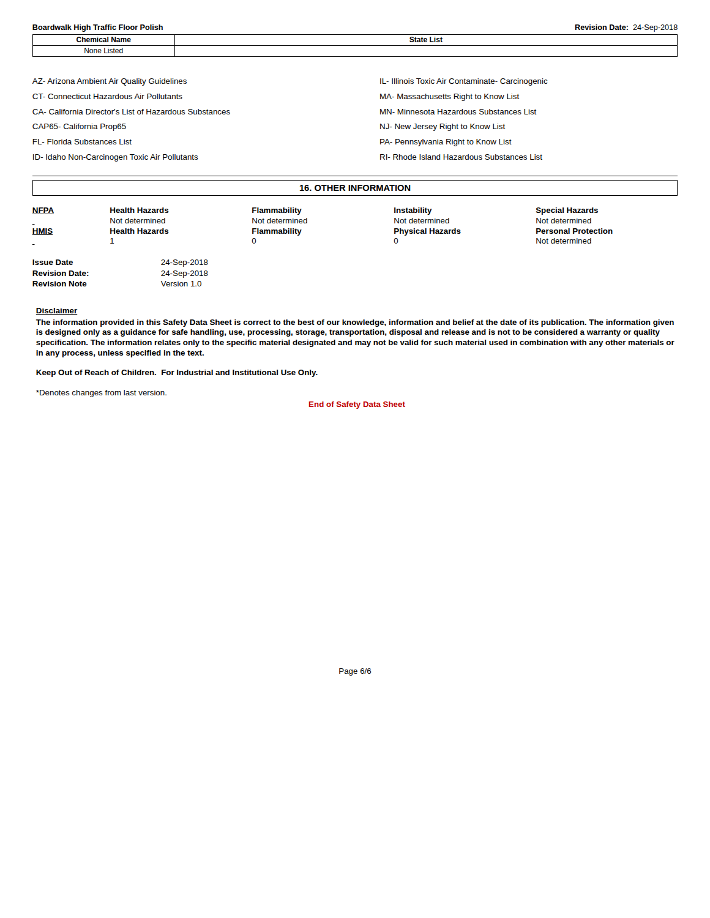Boardwalk High Traffic Floor Polish Revision Date: 24-Sep-2018
| Chemical Name | State List |
| --- | --- |
| None Listed | |
| AZ- Arizona Ambient Air Quality Guidelines | IL- Illinois Toxic Air Contaminate- Carcinogenic |
| CT- Connecticut Hazardous Air Pollutants | MA- Massachusetts Right to Know List |
| CA- California Director's List of Hazardous Substances | MN- Minnesota Hazardous Substances List |
| CAP65- California Prop65 | NJ- New Jersey Right to Know List |
| FL- Florida Substances List | PA- Pennsylvania Right to Know List |
| ID- Idaho Non-Carcinogen Toxic Air Pollutants | RI- Rhode Island Hazardous Substances List |
16. OTHER INFORMATION
| NFPA | Health Hazards | Flammability | Instability | Special Hazards |
| | Not determined | Not determined | Not determined | Not determined |
| HMIS | Health Hazards | Flammability | Physical Hazards | Personal Protection |
| | 1 | 0 | 0 | Not determined |
| Issue Date | 24-Sep-2018 |
| Revision Date: | 24-Sep-2018 |
| Revision Note | Version 1.0 |
Disclaimer
The information provided in this Safety Data Sheet is correct to the best of our knowledge, information and belief at the date of its publication. The information given is designed only as a guidance for safe handling, use, processing, storage, transportation, disposal and release and is not to be considered a warranty or quality specification. The information relates only to the specific material designated and may not be valid for such material used in combination with any other materials or in any process, unless specified in the text.
Keep Out of Reach of Children. For Industrial and Institutional Use Only.
*Denotes changes from last version.
End of Safety Data Sheet
Page 6/6